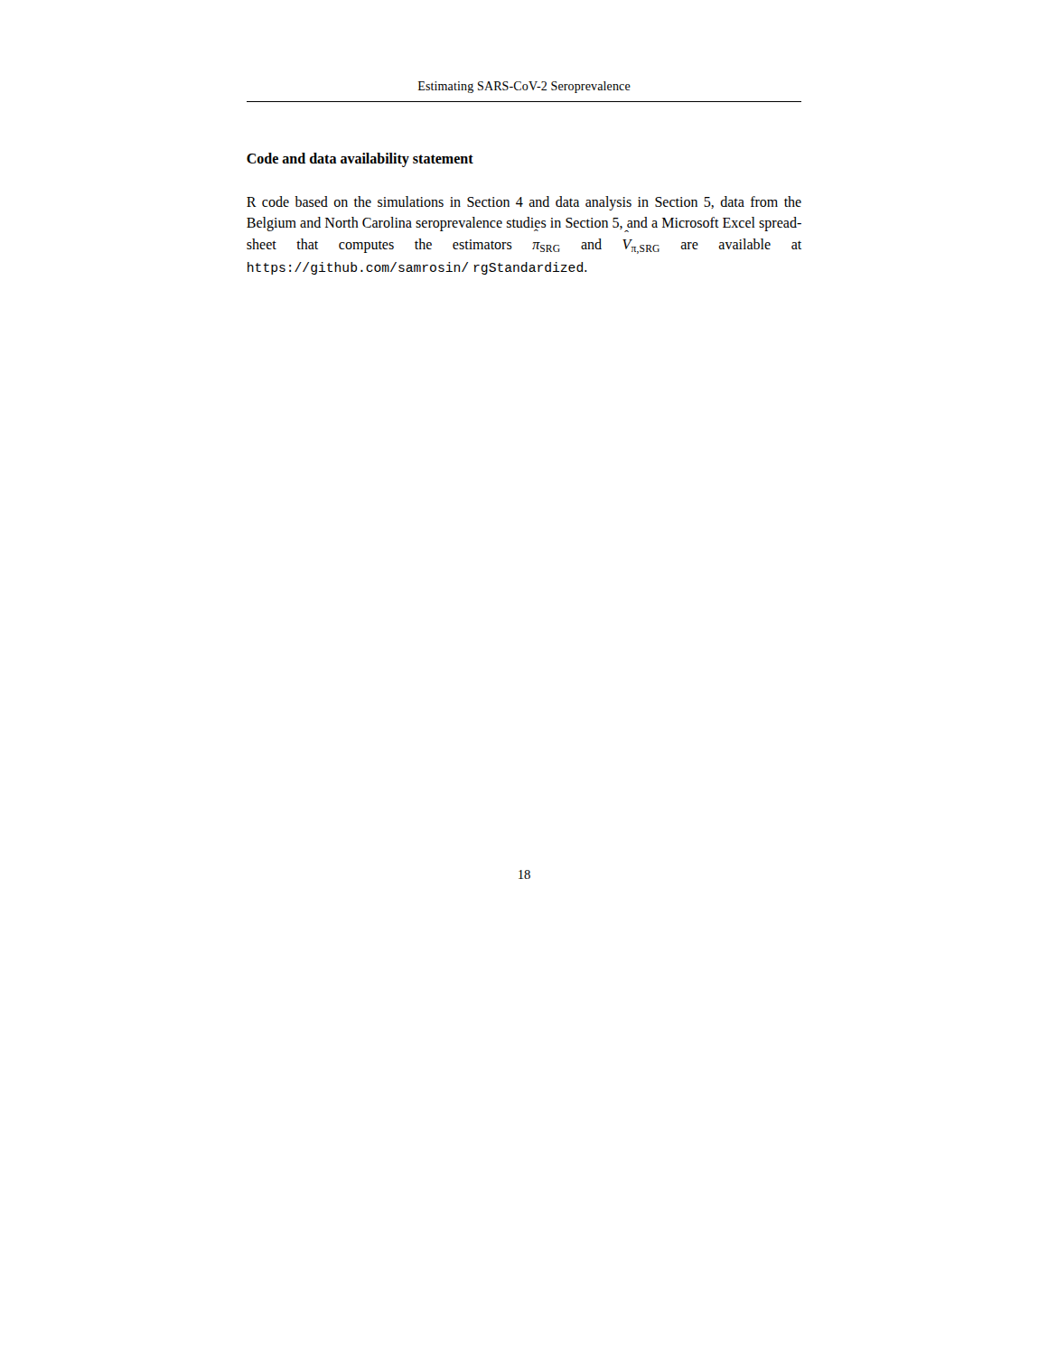Estimating SARS-CoV-2 Seroprevalence
Code and data availability statement
R code based on the simulations in Section 4 and data analysis in Section 5, data from the Belgium and North Carolina seroprevalence studies in Section 5, and a Microsoft Excel spreadsheet that computes the estimators πSRG and Vπ,SRG are available at https://github.com/samrosin/ rgStandardized.
18